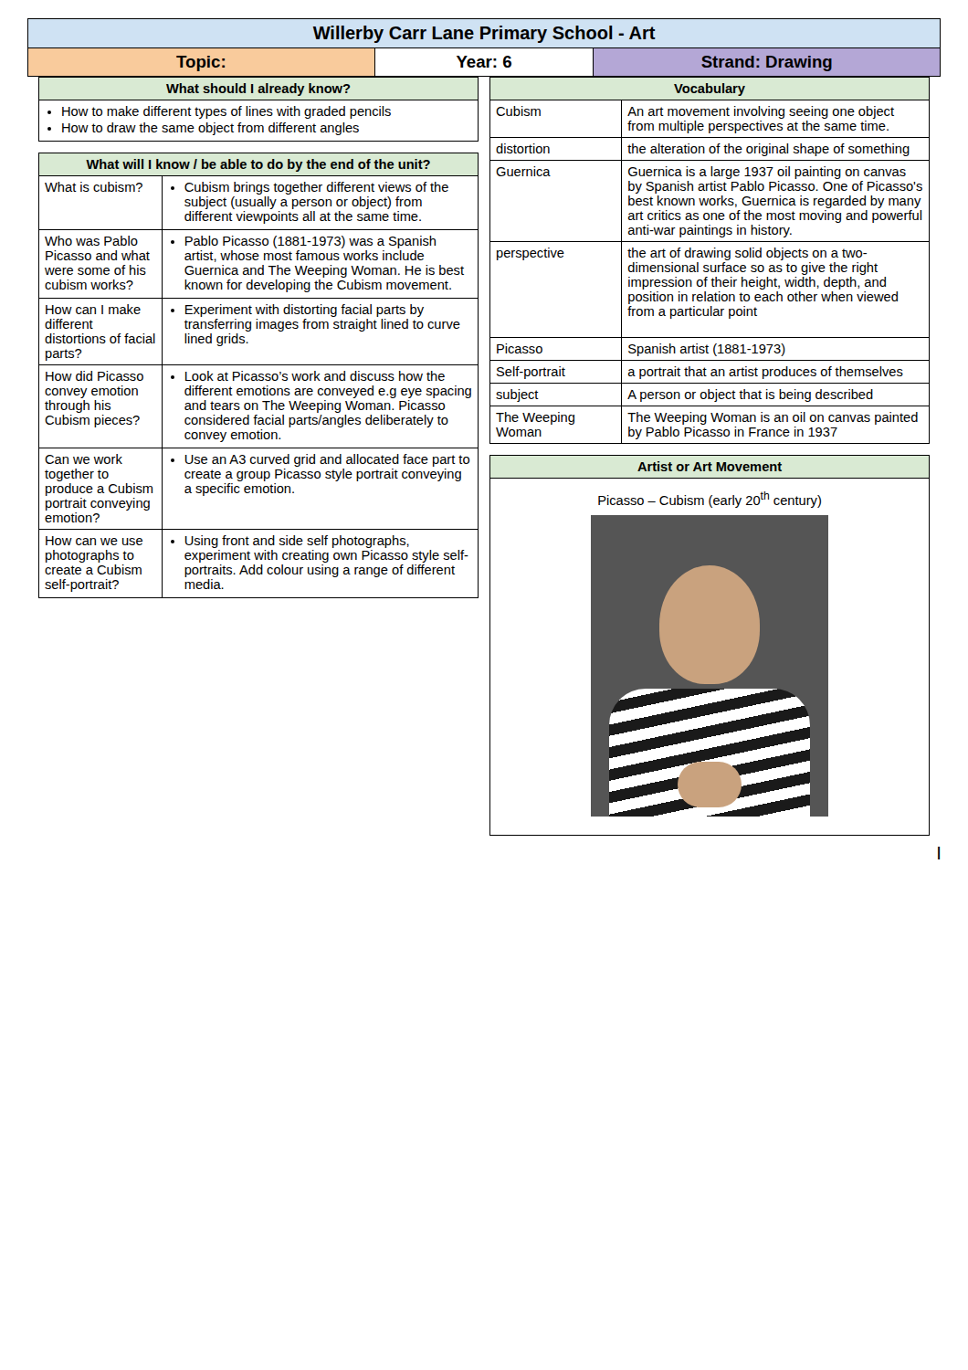| Willerby Carr Lane Primary School - Art |
| Topic: | Year: 6 | Strand: Drawing |
| / What should I already know? / / How to make different types of lines with graded pencils How to draw the same object from different angles / / What will I know / be able to do by the end of the unit? / / What is cubism? / Cubism brings together different views of the subject (usually a person or object) from different viewpoints all at the same time. / / Who was Pablo Picasso and what were some of his cubism works? / Pablo Picasso (1881-1973) was a Spanish artist, whose most famous works include Guernica and The Weeping Woman. He is best known for developing the Cubism movement. / / How can I make different distortions of facial parts? / Experiment with distorting facial parts by transferring images from straight lined to curve lined grids. / / How did Picasso convey emotion through his Cubism pieces? / Look at Picasso’s work and discuss how the different emotions are conveyed e.g eye spacing and tears on The Weeping Woman. Picasso considered facial parts/angles deliberately to convey emotion. / / Can we work together to produce a Cubism portrait conveying emotion? / Use an A3 curved grid and allocated face part to create a group Picasso style portrait conveying a specific emotion. / / How can we use photographs to create a Cubism self-portrait? / Using front and side self photographs, experiment with creating own Picasso style self-portraits. Add colour using a range of different media. / | / Vocabulary / / Cubism / An art movement involving seeing one object from multiple perspectives at the same time. / / distortion / the alteration of the original shape of something / / Guernica / Guernica is a large 1937 oil painting on canvas by Spanish artist Pablo Picasso. One of Picasso's best known works, Guernica is regarded by many art critics as one of the most moving and powerful anti-war paintings in history. / / perspective / the art of drawing solid objects on a two-dimensional surface so as to give the right impression of their height, width, depth, and position in relation to each other when viewed from a particular point / / Picasso / Spanish artist (1881-1973) / / Self-portrait / a portrait that an artist produces of themselves / / subject / A person or object that is being described / / The Weeping Woman / The Weeping Woman is an oil on canvas painted by Pablo Picasso in France in 1937 / / Artist or Art Movement / / Picasso – Cubism (early 20 th century) / |
|